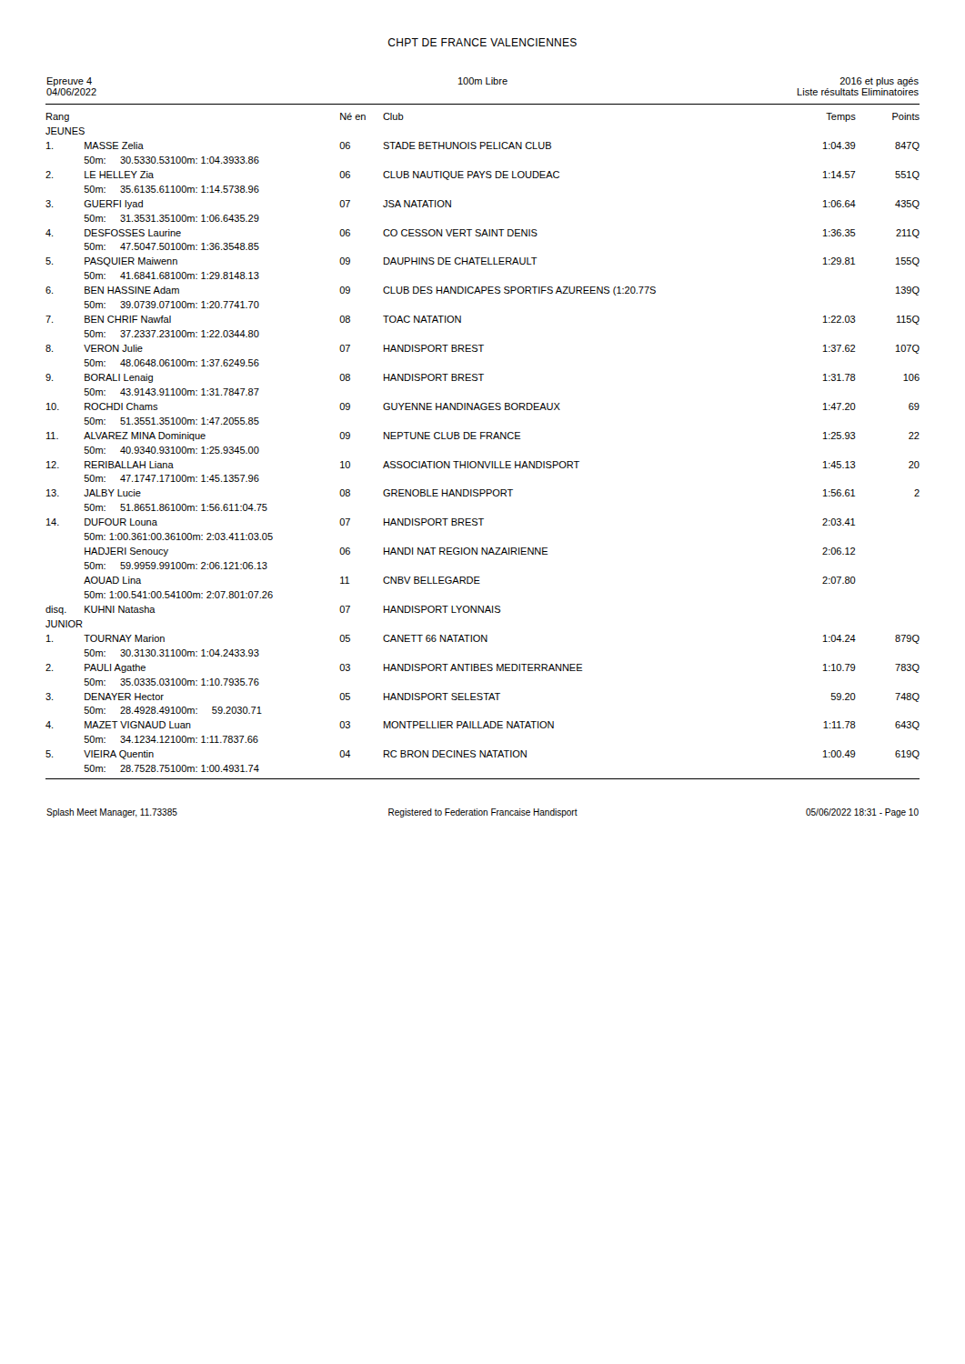CHPT DE FRANCE VALENCIENNES
| Epreuve 4 04/06/2022 | 100m Libre | 2016 et plus agés Liste résultats Eliminatoires |
| Rang | | Né en | Club | Temps | Points |
| JEUNES |
| 1. | MASSE Zelia | 06 | STADE BETHUNOIS PELICAN CLUB | 1:04.39 | 847Q |
| | / 50m: 30.53 / 30.53 / 100m: 1:04.39 / 33.86 / |
| 2. | LE HELLEY Zia | 06 | CLUB NAUTIQUE PAYS DE LOUDEAC | 1:14.57 | 551Q |
| | / 50m: 35.61 / 35.61 / 100m: 1:14.57 / 38.96 / |
| 3. | GUERFI Iyad | 07 | JSA NATATION | 1:06.64 | 435Q |
| | / 50m: 31.35 / 31.35 / 100m: 1:06.64 / 35.29 / |
| 4. | DESFOSSES Laurine | 06 | CO CESSON VERT SAINT DENIS | 1:36.35 | 211Q |
| | / 50m: 47.50 / 47.50 / 100m: 1:36.35 / 48.85 / |
| 5. | PASQUIER Maiwenn | 09 | DAUPHINS DE CHATELLERAULT | 1:29.81 | 155Q |
| | / 50m: 41.68 / 41.68 / 100m: 1:29.81 / 48.13 / |
| 6. | BEN HASSINE Adam | 09 | CLUB DES HANDICAPES SPORTIFS AZUREENS (1:20.77S | | 139Q |
| | / 50m: 39.07 / 39.07 / 100m: 1:20.77 / 41.70 / |
| 7. | BEN CHRIF Nawfal | 08 | TOAC NATATION | 1:22.03 | 115Q |
| | / 50m: 37.23 / 37.23 / 100m: 1:22.03 / 44.80 / |
| 8. | VERON Julie | 07 | HANDISPORT BREST | 1:37.62 | 107Q |
| | / 50m: 48.06 / 48.06 / 100m: 1:37.62 / 49.56 / |
| 9. | BORALI Lenaig | 08 | HANDISPORT BREST | 1:31.78 | 106 |
| | / 50m: 43.91 / 43.91 / 100m: 1:31.78 / 47.87 / |
| 10. | ROCHDI Chams | 09 | GUYENNE HANDINAGES BORDEAUX | 1:47.20 | 69 |
| | / 50m: 51.35 / 51.35 / 100m: 1:47.20 / 55.85 / |
| 11. | ALVAREZ MINA Dominique | 09 | NEPTUNE CLUB DE FRANCE | 1:25.93 | 22 |
| | / 50m: 40.93 / 40.93 / 100m: 1:25.93 / 45.00 / |
| 12. | RERIBALLAH Liana | 10 | ASSOCIATION THIONVILLE HANDISPORT | 1:45.13 | 20 |
| | / 50m: 47.17 / 47.17 / 100m: 1:45.13 / 57.96 / |
| 13. | JALBY Lucie | 08 | GRENOBLE HANDISPPORT | 1:56.61 | 2 |
| | / 50m: 51.86 / 51.86 / 100m: 1:56.61 / 1:04.75 / |
| 14. | DUFOUR Louna | 07 | HANDISPORT BREST | 2:03.41 | |
| | / 50m: 1:00.36 / 1:00.36 / 100m: 2:03.41 / 1:03.05 / |
| | HADJERI Senoucy | 06 | HANDI NAT REGION NAZAIRIENNE | 2:06.12 | |
| | / 50m: 59.99 / 59.99 / 100m: 2:06.12 / 1:06.13 / |
| | AOUAD Lina | 11 | CNBV BELLEGARDE | 2:07.80 | |
| | / 50m: 1:00.54 / 1:00.54 / 100m: 2:07.80 / 1:07.26 / |
| disq. | KUHNI Natasha | 07 | HANDISPORT LYONNAIS | | |
| JUNIOR |
| 1. | TOURNAY Marion | 05 | CANETT 66 NATATION | 1:04.24 | 879Q |
| | / 50m: 30.31 / 30.31 / 100m: 1:04.24 / 33.93 / |
| 2. | PAULI Agathe | 03 | HANDISPORT ANTIBES MEDITERRANNEE | 1:10.79 | 783Q |
| | / 50m: 35.03 / 35.03 / 100m: 1:10.79 / 35.76 / |
| 3. | DENAYER Hector | 05 | HANDISPORT SELESTAT | 59.20 | 748Q |
| | / 50m: 28.49 / 28.49 / 100m: 59.20 / 30.71 / |
| 4. | MAZET VIGNAUD Luan | 03 | MONTPELLIER PAILLADE NATATION | 1:11.78 | 643Q |
| | / 50m: 34.12 / 34.12 / 100m: 1:11.78 / 37.66 / |
| 5. | VIEIRA Quentin | 04 | RC BRON DECINES NATATION | 1:00.49 | 619Q |
| | / 50m: 28.75 / 28.75 / 100m: 1:00.49 / 31.74 / |
| Splash Meet Manager, 11.73385 | Registered to Federation Francaise Handisport | 05/06/2022 18:31 - Page 10 |